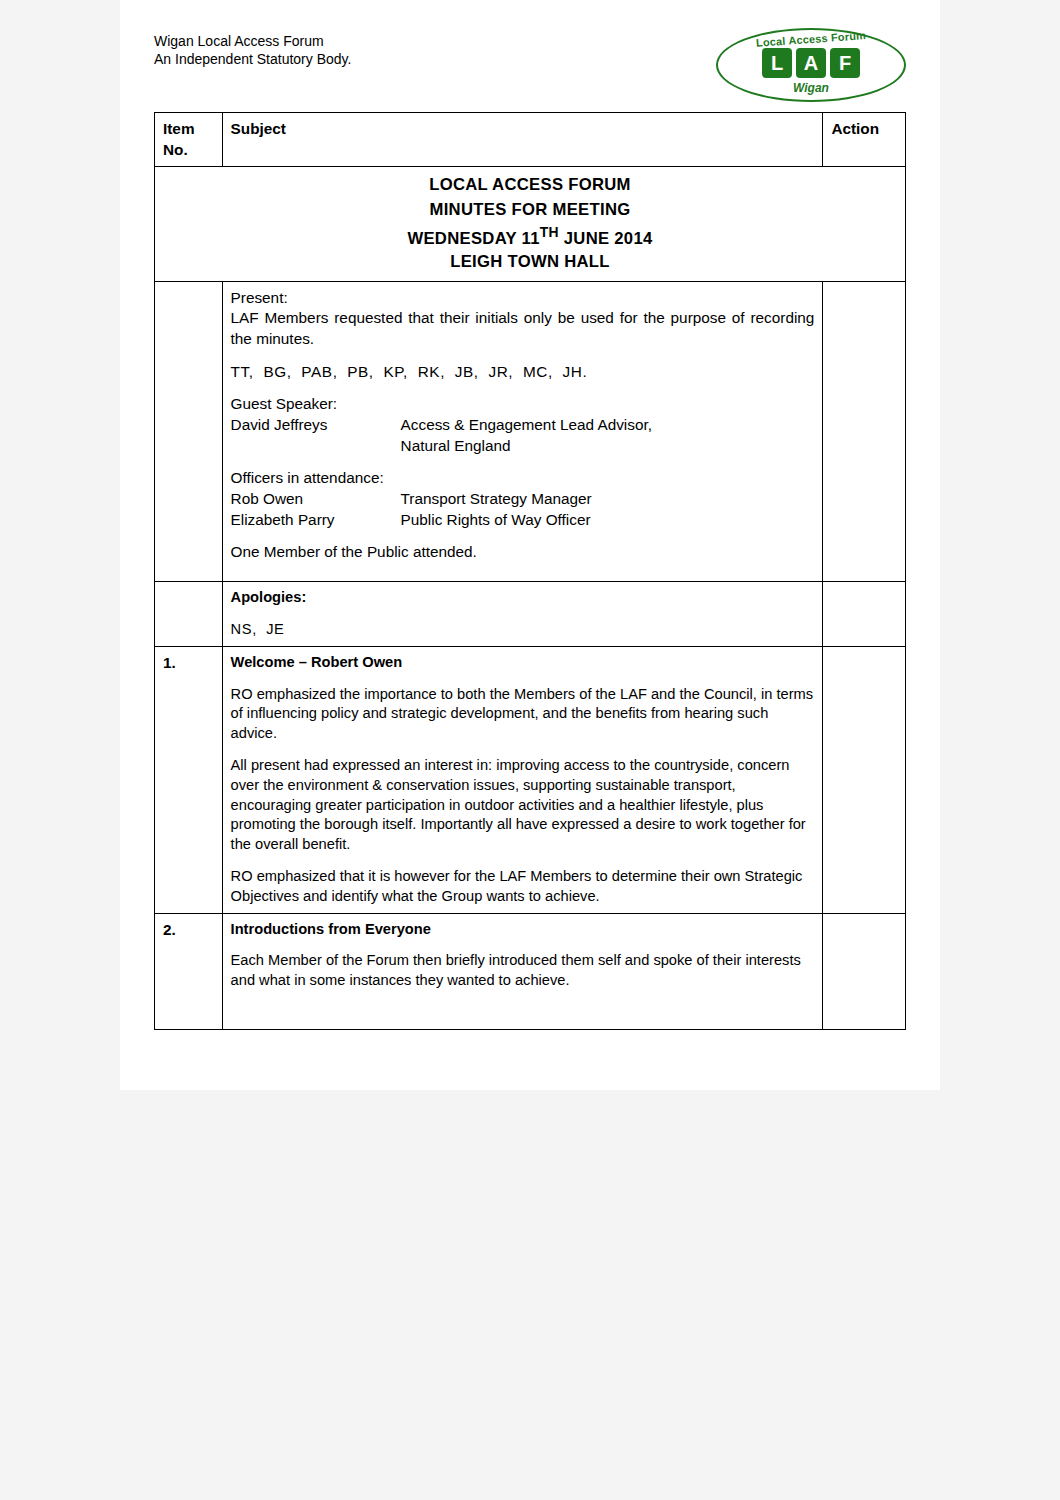Wigan Local Access Forum
An Independent Statutory Body.
Local Access Forum
LAF
Wigan
| LOCAL ACCESS FORUM MINUTES FOR MEETING WEDNESDAY 11 TH JUNE 2014 LEIGH TOWN HALL |
| Item No. | Subject | Action |
| | Present: LAF Members requested that their initials only be used for the purpose of recording the minutes. TT, BG, PAB, PB, KP, RK, JB, JR, MC, JH. Guest Speaker: David Jeffreys Access & Engagement Lead Advisor, Natural England Officers in attendance: Rob Owen Transport Strategy Manager Elizabeth Parry Public Rights of Way Officer One Member of the Public attended. | |
| | Apologies: NS, JE | |
| 1. | Welcome – Robert Owen RO emphasized the importance to both the Members of the LAF and the Council, in terms of influencing policy and strategic development, and the benefits from hearing such advice. All present had expressed an interest in: improving access to the countryside, concern over the environment & conservation issues, supporting sustainable transport, encouraging greater participation in outdoor activities and a healthier lifestyle, plus promoting the borough itself. Importantly all have expressed a desire to work together for the overall benefit. RO emphasized that it is however for the LAF Members to determine their own Strategic Objectives and identify what the Group wants to achieve. | |
| 2. | Introductions from Everyone Each Member of the Forum then briefly introduced them self and spoke of their interests and what in some instances they wanted to achieve. | |